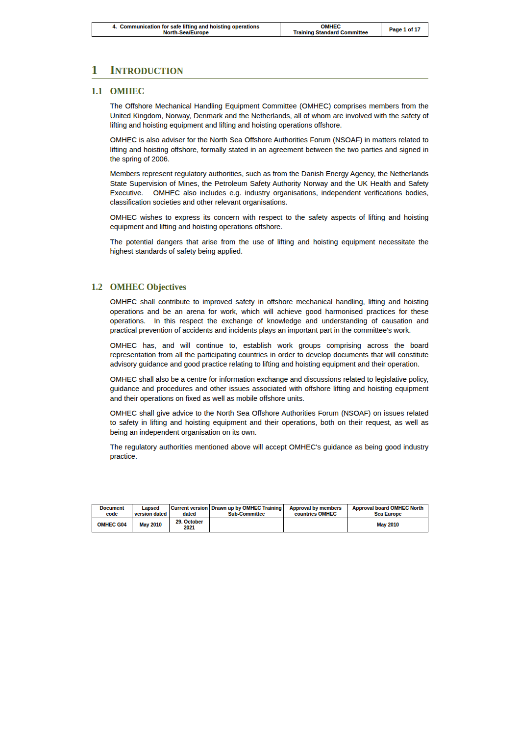| 4. Communication for safe lifting and hoisting operations North-Sea/Europe | OMHEC Training Standard Committee | Page 1 of 17 |
1 Introduction
1.1 OMHEC
The Offshore Mechanical Handling Equipment Committee (OMHEC) comprises members from the United Kingdom, Norway, Denmark and the Netherlands, all of whom are involved with the safety of lifting and hoisting equipment and lifting and hoisting operations offshore.
OMHEC is also adviser for the North Sea Offshore Authorities Forum (NSOAF) in matters related to lifting and hoisting offshore, formally stated in an agreement between the two parties and signed in the spring of 2006.
Members represent regulatory authorities, such as from the Danish Energy Agency, the Netherlands State Supervision of Mines, the Petroleum Safety Authority Norway and the UK Health and Safety Executive. OMHEC also includes e.g. industry organisations, independent verifications bodies, classification societies and other relevant organisations.
OMHEC wishes to express its concern with respect to the safety aspects of lifting and hoisting equipment and lifting and hoisting operations offshore.
The potential dangers that arise from the use of lifting and hoisting equipment necessitate the highest standards of safety being applied.
1.2 OMHEC Objectives
OMHEC shall contribute to improved safety in offshore mechanical handling, lifting and hoisting operations and be an arena for work, which will achieve good harmonised practices for these operations. In this respect the exchange of knowledge and understanding of causation and practical prevention of accidents and incidents plays an important part in the committee's work.
OMHEC has, and will continue to, establish work groups comprising across the board representation from all the participating countries in order to develop documents that will constitute advisory guidance and good practice relating to lifting and hoisting equipment and their operation.
OMHEC shall also be a centre for information exchange and discussions related to legislative policy, guidance and procedures and other issues associated with offshore lifting and hoisting equipment and their operations on fixed as well as mobile offshore units.
OMHEC shall give advice to the North Sea Offshore Authorities Forum (NSOAF) on issues related to safety in lifting and hoisting equipment and their operations, both on their request, as well as being an independent organisation on its own.
The regulatory authorities mentioned above will accept OMHEC's guidance as being good industry practice.
| Document code | Lapsed version dated | Current version dated | Drawn up by OMHEC Training Sub-Committee | Approval by members countries OMHEC | Approval board OMHEC North Sea Europe |
| OMHEC G04 | May 2010 | 29. October 2021 | | | May 2010 |